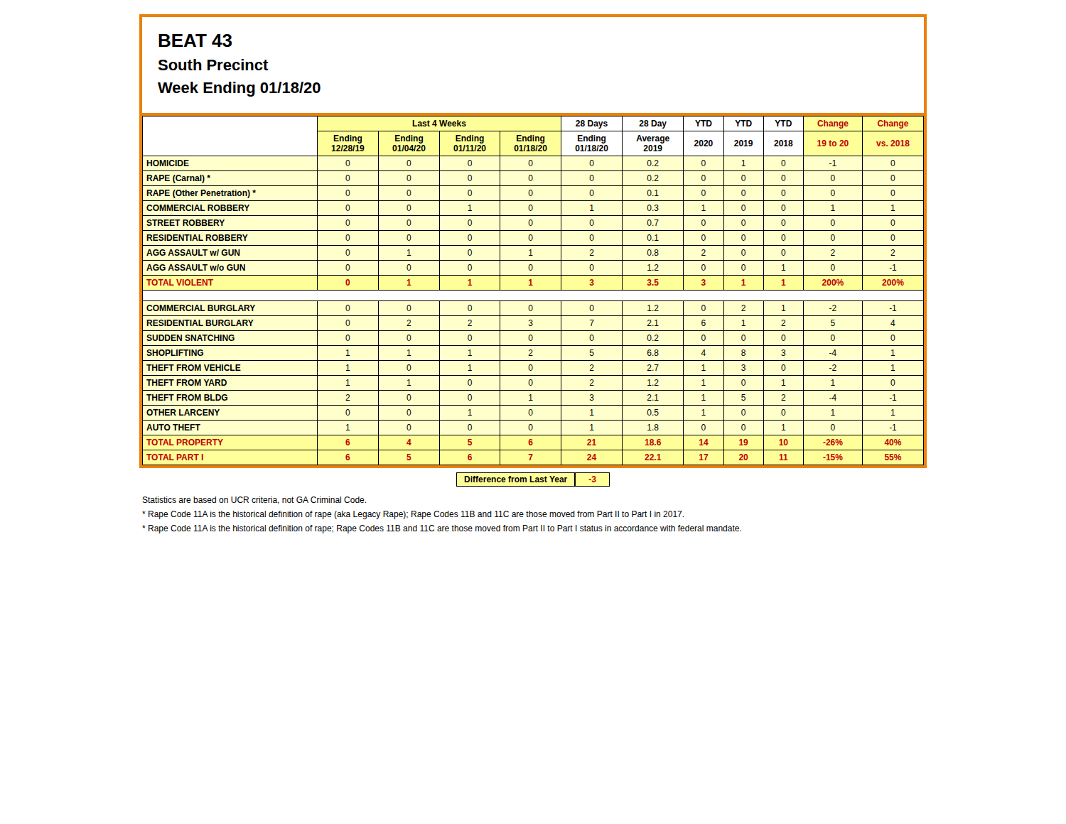BEAT 43
South Precinct
Week Ending 01/18/20
| | Last 4 Weeks | 28 Days | 28 Day | YTD | YTD | YTD | Change | Change |
| --- | --- | --- | --- | --- | --- | --- | --- | --- |
| Ending 12/28/19 | Ending 01/04/20 | Ending 01/11/20 | Ending 01/18/20 | Ending 01/18/20 | Average 2019 | 2020 | 2019 | 2018 | 19 to 20 | vs. 2018 |
| HOMICIDE | 0 | 0 | 0 | 0 | 0 | 0.2 | 0 | 1 | 0 | -1 | 0 |
| RAPE (Carnal) * | 0 | 0 | 0 | 0 | 0 | 0.2 | 0 | 0 | 0 | 0 | 0 |
| RAPE (Other Penetration) * | 0 | 0 | 0 | 0 | 0 | 0.1 | 0 | 0 | 0 | 0 | 0 |
| COMMERCIAL ROBBERY | 0 | 0 | 1 | 0 | 1 | 0.3 | 1 | 0 | 0 | 1 | 1 |
| STREET ROBBERY | 0 | 0 | 0 | 0 | 0 | 0.7 | 0 | 0 | 0 | 0 | 0 |
| RESIDENTIAL ROBBERY | 0 | 0 | 0 | 0 | 0 | 0.1 | 0 | 0 | 0 | 0 | 0 |
| AGG ASSAULT w/ GUN | 0 | 1 | 0 | 1 | 2 | 0.8 | 2 | 0 | 0 | 2 | 2 |
| AGG ASSAULT w/o GUN | 0 | 0 | 0 | 0 | 0 | 1.2 | 0 | 0 | 1 | 0 | -1 |
| TOTAL VIOLENT | 0 | 1 | 1 | 1 | 3 | 3.5 | 3 | 1 | 1 | 200% | 200% |
| COMMERCIAL BURGLARY | 0 | 0 | 0 | 0 | 0 | 1.2 | 0 | 2 | 1 | -2 | -1 |
| RESIDENTIAL BURGLARY | 0 | 2 | 2 | 3 | 7 | 2.1 | 6 | 1 | 2 | 5 | 4 |
| SUDDEN SNATCHING | 0 | 0 | 0 | 0 | 0 | 0.2 | 0 | 0 | 0 | 0 | 0 |
| SHOPLIFTING | 1 | 1 | 1 | 2 | 5 | 6.8 | 4 | 8 | 3 | -4 | 1 |
| THEFT FROM VEHICLE | 1 | 0 | 1 | 0 | 2 | 2.7 | 1 | 3 | 0 | -2 | 1 |
| THEFT FROM YARD | 1 | 1 | 0 | 0 | 2 | 1.2 | 1 | 0 | 1 | 1 | 0 |
| THEFT FROM BLDG | 2 | 0 | 0 | 1 | 3 | 2.1 | 1 | 5 | 2 | -4 | -1 |
| OTHER LARCENY | 0 | 0 | 1 | 0 | 1 | 0.5 | 1 | 0 | 0 | 1 | 1 |
| AUTO THEFT | 1 | 0 | 0 | 0 | 1 | 1.8 | 0 | 0 | 1 | 0 | -1 |
| TOTAL PROPERTY | 6 | 4 | 5 | 6 | 21 | 18.6 | 14 | 19 | 10 | -26% | 40% |
| TOTAL PART I | 6 | 5 | 6 | 7 | 24 | 22.1 | 17 | 20 | 11 | -15% | 55% |
Difference from Last Year-3
Statistics are based on UCR criteria, not GA Criminal Code.
* Rape Code 11A is the historical definition of rape (aka Legacy Rape); Rape Codes 11B and 11C are those moved from Part II to Part I in 2017.
* Rape Code 11A is the historical definition of rape; Rape Codes 11B and 11C are those moved from Part II to Part I status in accordance with federal mandate.